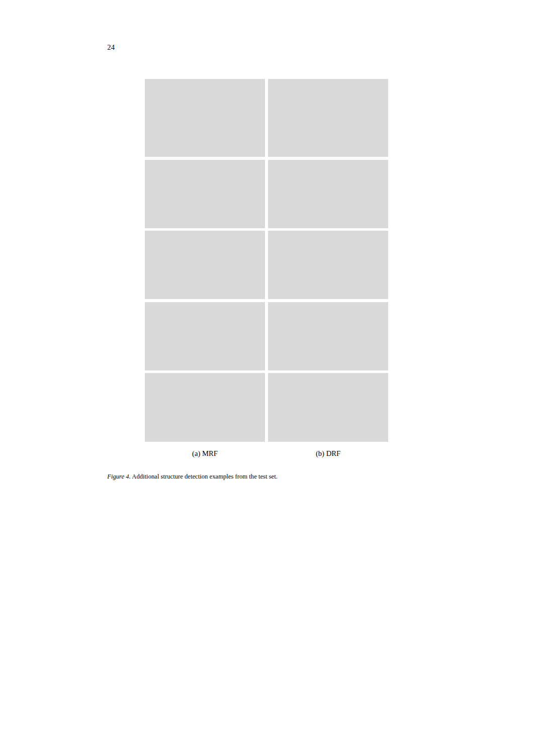24
(a) MRF
(b) DRF
Figure 4. Additional structure detection examples from the test set.